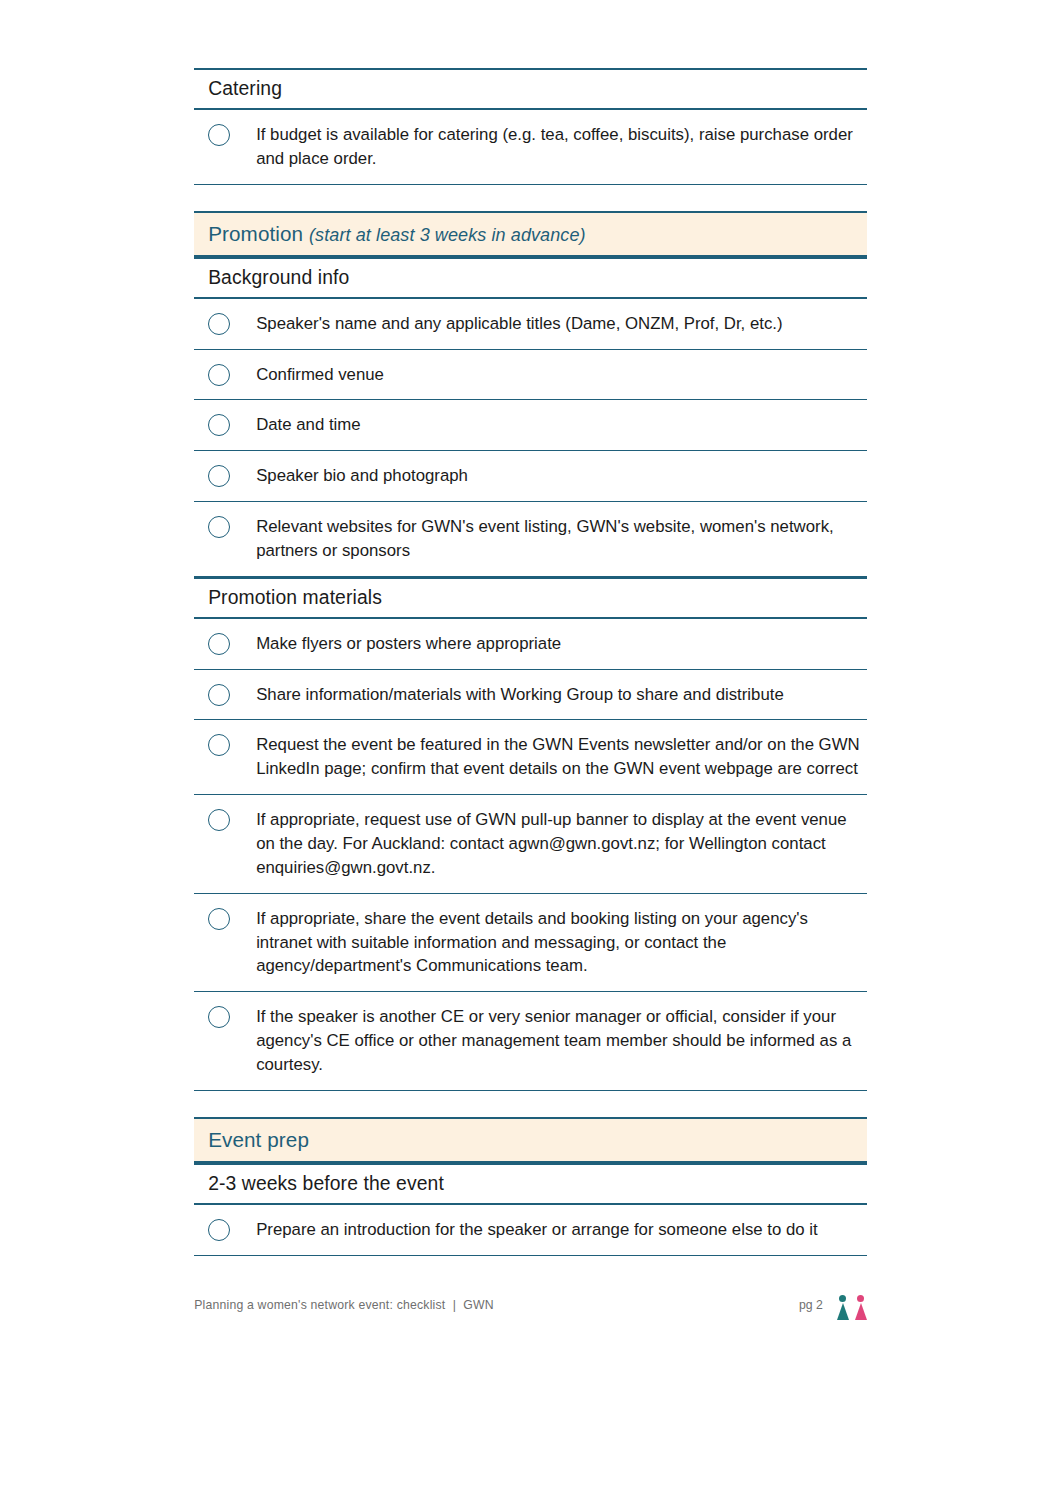Catering
If budget is available for catering (e.g. tea, coffee, biscuits), raise purchase order and place order.
Promotion (start at least 3 weeks in advance)
Background info
Speaker's name and any applicable titles (Dame, ONZM, Prof, Dr, etc.)
Confirmed venue
Date and time
Speaker bio and photograph
Relevant websites for GWN's event listing, GWN's website, women's network, partners or sponsors
Promotion materials
Make flyers or posters where appropriate
Share information/materials with Working Group to share and distribute
Request the event be featured in the GWN Events newsletter and/or on the GWN LinkedIn page; confirm that event details on the GWN event webpage are correct
If appropriate, request use of GWN pull-up banner to display at the event venue on the day. For Auckland: contact agwn@gwn.govt.nz; for Wellington contact enquiries@gwn.govt.nz.
If appropriate, share the event details and booking listing on your agency's intranet with suitable information and messaging, or contact the agency/department's Communications team.
If the speaker is another CE or very senior manager or official, consider if your agency's CE office or other management team member should be informed as a courtesy.
Event prep
2-3 weeks before the event
Prepare an introduction for the speaker or arrange for someone else to do it
Planning a women's network event: checklist | GWN
pg 2